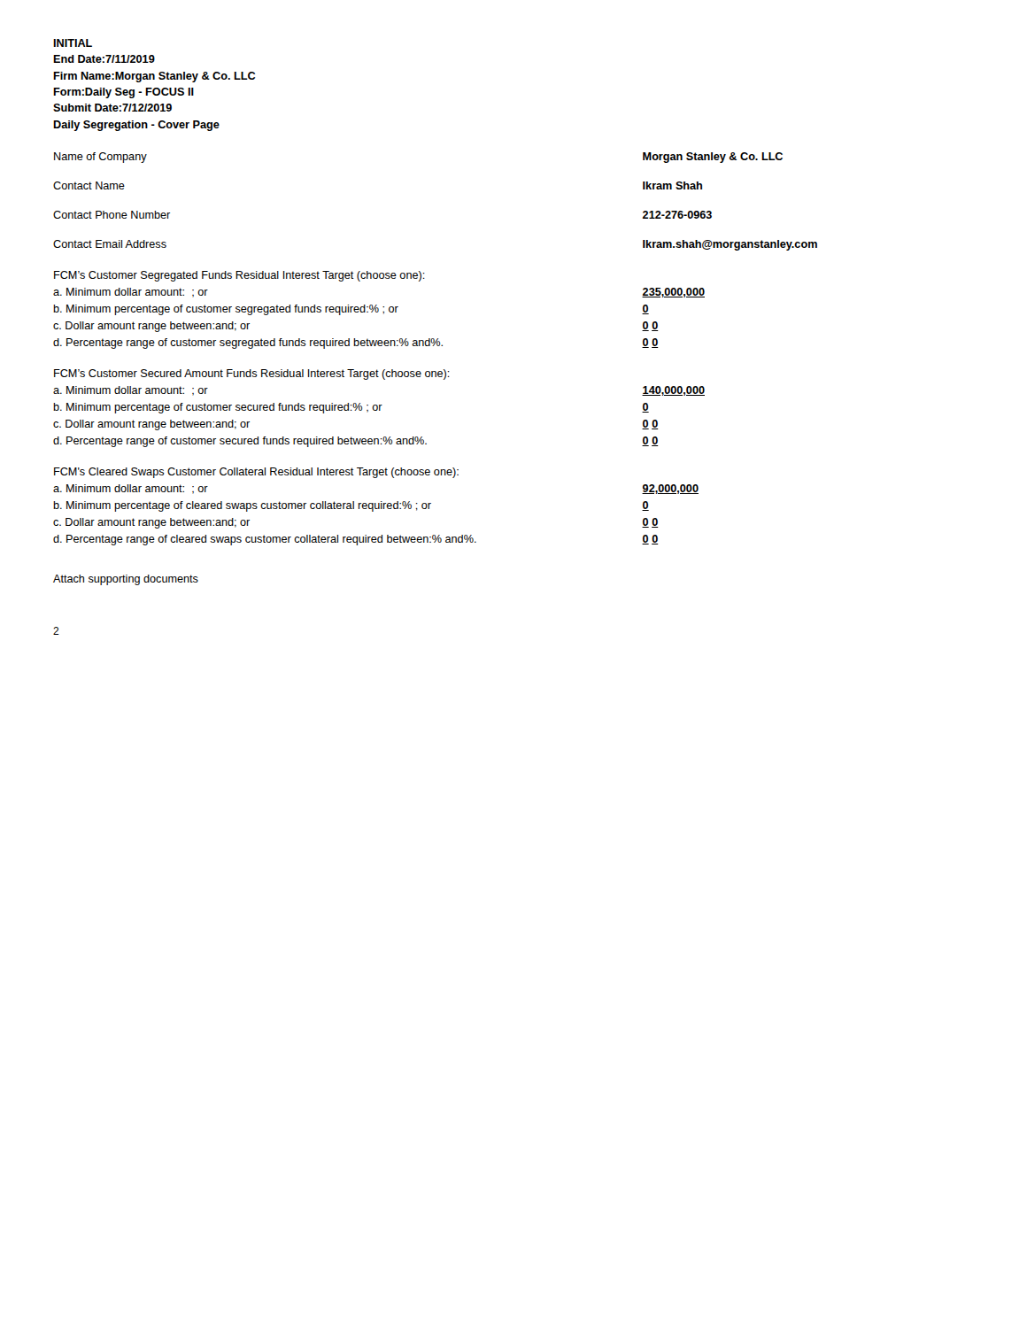INITIAL
End Date:7/11/2019
Firm Name:Morgan Stanley & Co. LLC
Form:Daily Seg - FOCUS II
Submit Date:7/12/2019
Daily Segregation - Cover Page
| Name of Company | Morgan Stanley & Co. LLC |
| Contact Name | Ikram Shah |
| Contact Phone Number | 212-276-0963 |
| Contact Email Address | Ikram.shah@morganstanley.com |
| FCM’s Customer Segregated Funds Residual Interest Target (choose one): | |
| a. Minimum dollar amount: ; or | 235,000,000 |
| b. Minimum percentage of customer segregated funds required:% ; or | 0 |
| c. Dollar amount range between:and; or | 0 0 |
| d. Percentage range of customer segregated funds required between:% and%. | 0 0 |
| FCM’s Customer Secured Amount Funds Residual Interest Target (choose one): | |
| a. Minimum dollar amount: ; or | 140,000,000 |
| b. Minimum percentage of customer secured funds required:% ; or | 0 |
| c. Dollar amount range between:and; or | 0 0 |
| d. Percentage range of customer secured funds required between:% and%. | 0 0 |
| FCM's Cleared Swaps Customer Collateral Residual Interest Target (choose one): | |
| a. Minimum dollar amount: ; or | 92,000,000 |
| b. Minimum percentage of cleared swaps customer collateral required:% ; or | 0 |
| c. Dollar amount range between:and; or | 0 0 |
| d. Percentage range of cleared swaps customer collateral required between:% and%. | 0 0 |
Attach supporting documents
2